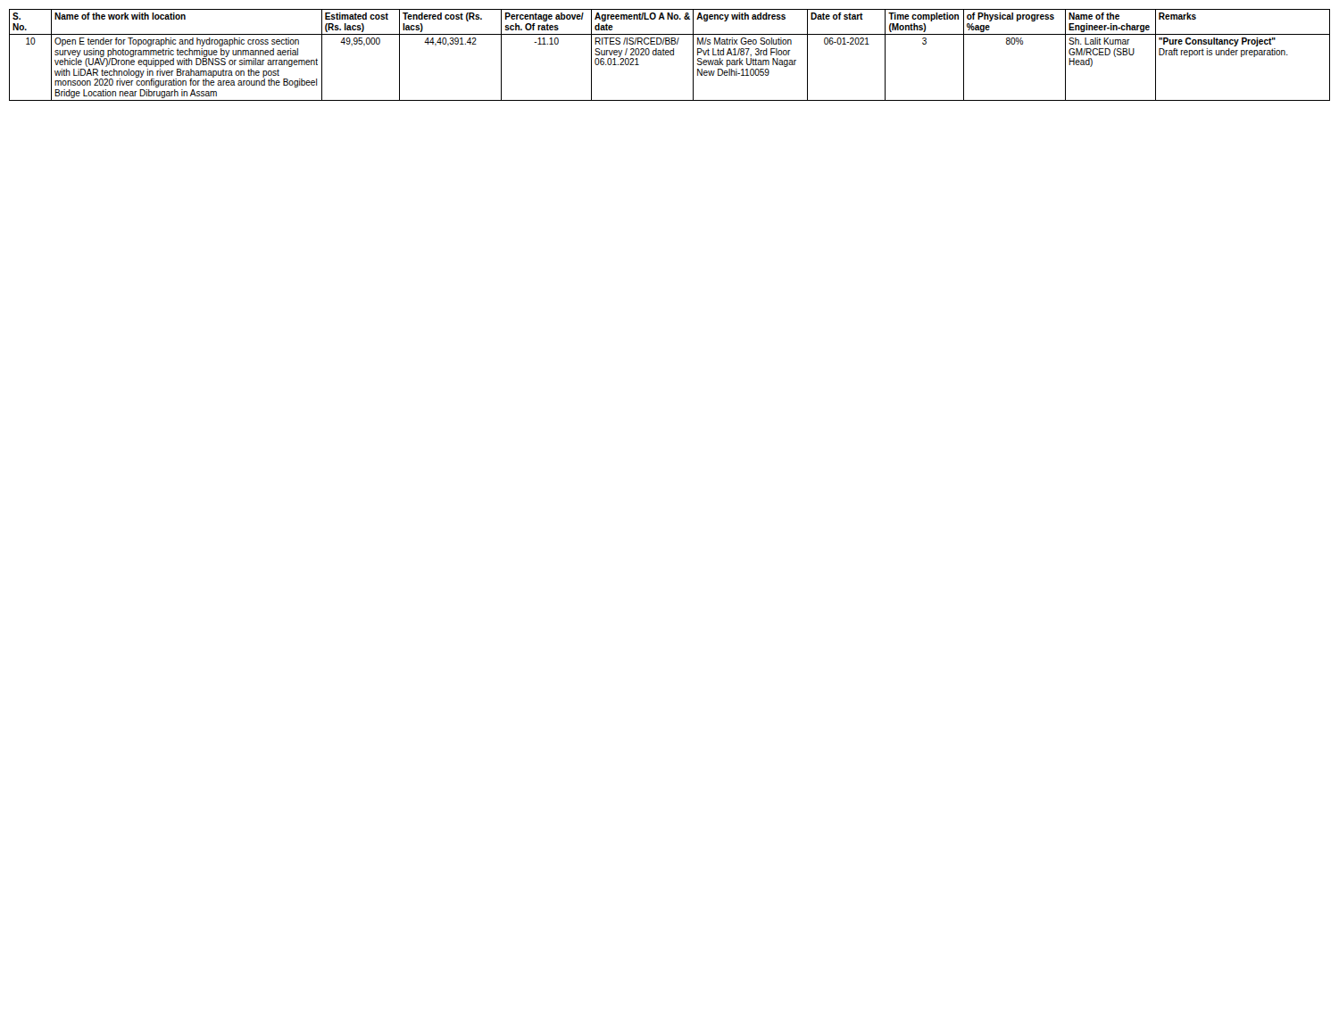| S. No. | Name of the work with location | Estimated cost (Rs. lacs) | Tendered cost (Rs. lacs) | Percentage above/ sch. Of rates | Agreement/LO A No. & date | Agency with address | Date of start | Time completion (Months) | of Physical progress %age | Name of the Engineer-in-charge | Remarks |
| --- | --- | --- | --- | --- | --- | --- | --- | --- | --- | --- | --- |
| 10 | Open E tender for Topographic and hydrogaphic cross section survey using photogrammetric techmigue by unmanned aerial vehicle (UAV)/Drone equipped with DBNSS or similar arrangement with LiDAR technology in river Brahamaputra on the post monsoon 2020 river configuration for the area around the Bogibeel Bridge Location near Dibrugarh in Assam | 49,95,000 | 44,40,391.42 | -11.10 | RITES /IS/RCED/BB/ Survey / 2020 dated 06.01.2021 | M/s Matrix Geo Solution Pvt Ltd A1/87, 3rd Floor Sewak park Uttam Nagar New Delhi-110059 | 06-01-2021 | 3 | 80% | Sh. Lalit Kumar GM/RCED (SBU Head) | "Pure Consultancy Project" Draft report is under preparation. |